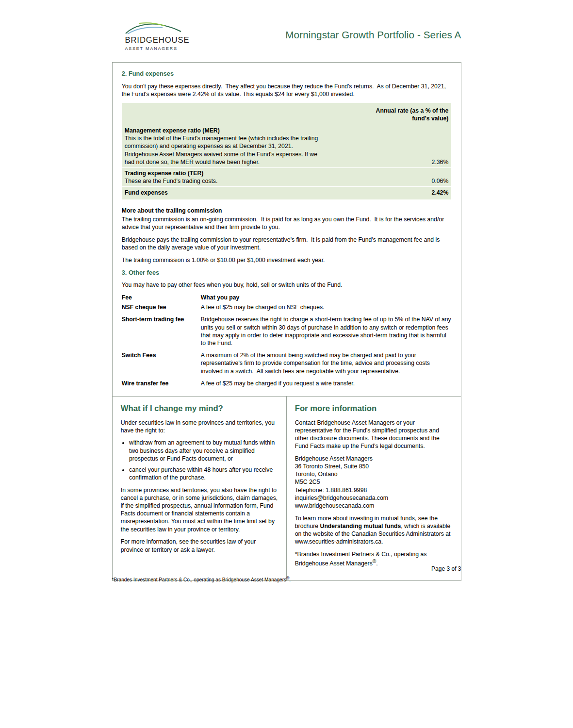BRIDGEHOUSE
ASSET MANAGERS
Morningstar Growth Portfolio - Series A
2. Fund expenses
You don't pay these expenses directly. They affect you because they reduce the Fund's returns. As of December 31, 2021, the Fund's expenses were 2.42% of its value. This equals $24 for every $1,000 invested.
| | Annual rate (as a % of the fund's value) |
| Management expense ratio (MER) This is the total of the Fund's management fee (which includes the trailing commission) and operating expenses as at December 31, 2021. Bridgehouse Asset Managers waived some of the Fund's expenses. If we had not done so, the MER would have been higher. | 2.36% |
| Trading expense ratio (TER) These are the Fund's trading costs. | 0.06% |
| Fund expenses | 2.42% |
More about the trailing commission
The trailing commission is an on-going commission. It is paid for as long as you own the Fund. It is for the services and/or advice that your representative and their firm provide to you.
Bridgehouse pays the trailing commission to your representative's firm. It is paid from the Fund's management fee and is based on the daily average value of your investment.
The trailing commission is 1.00% or $10.00 per $1,000 investment each year.
3. Other fees
You may have to pay other fees when you buy, hold, sell or switch units of the Fund.
| Fee | What you pay |
| --- | --- |
| NSF cheque fee | A fee of $25 may be charged on NSF cheques. |
| Short-term trading fee | Bridgehouse reserves the right to charge a short-term trading fee of up to 5% of the NAV of any units you sell or switch within 30 days of purchase in addition to any switch or redemption fees that may apply in order to deter inappropriate and excessive short-term trading that is harmful to the Fund. |
| Switch Fees | A maximum of 2% of the amount being switched may be charged and paid to your representative's firm to provide compensation for the time, advice and processing costs involved in a switch. All switch fees are negotiable with your representative. |
| Wire transfer fee | A fee of $25 may be charged if you request a wire transfer. |
What if I change my mind?
Under securities law in some provinces and territories, you have the right to:
withdraw from an agreement to buy mutual funds within two business days after you receive a simplified prospectus or Fund Facts document, or
cancel your purchase within 48 hours after you receive confirmation of the purchase.
In some provinces and territories, you also have the right to cancel a purchase, or in some jurisdictions, claim damages, if the simplified prospectus, annual information form, Fund Facts document or financial statements contain a misrepresentation. You must act within the time limit set by the securities law in your province or territory.
For more information, see the securities law of your province or territory or ask a lawyer.
For more information
Contact Bridgehouse Asset Managers or your representative for the Fund's simplified prospectus and other disclosure documents. These documents and the Fund Facts make up the Fund's legal documents.
Bridgehouse Asset Managers
36 Toronto Street, Suite 850
Toronto, Ontario
M5C 2C5
Telephone: 1.888.861.9998
inquiries@bridgehousecanada.com
www.bridgehousecanada.com
To learn more about investing in mutual funds, see the brochure Understanding mutual funds, which is available on the website of the Canadian Securities Administrators at www.securities-administrators.ca.
*Brandes Investment Partners & Co., operating as Bridgehouse Asset Managers®.
Page 3 of 3
*Brandes Investment Partners & Co., operating as Bridgehouse Asset Managers®.